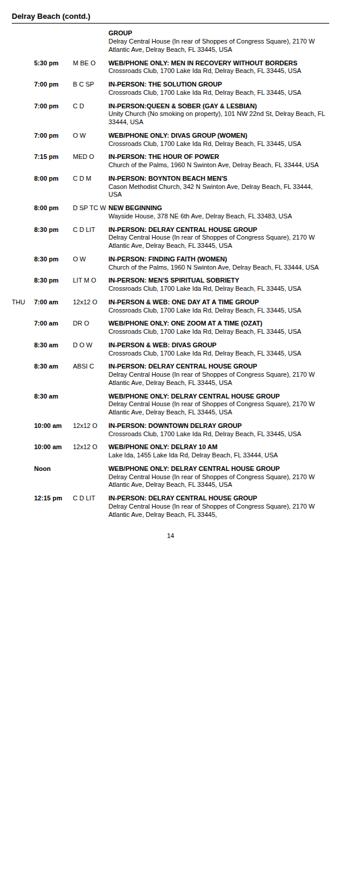Delray Beach (contd.)
| | | | GROUP Delray Central House (In rear of Shoppes of Congress Square), 2170 W Atlantic Ave, Delray Beach, FL 33445, USA |
| | 5:30 pm | M BE O | WEB/PHONE ONLY: MEN IN RECOVERY WITHOUT BORDERS Crossroads Club, 1700 Lake Ida Rd, Delray Beach, FL 33445, USA |
| | 7:00 pm | B C SP | IN-PERSON: THE SOLUTION GROUP Crossroads Club, 1700 Lake Ida Rd, Delray Beach, FL 33445, USA |
| | 7:00 pm | C D | IN-PERSON:QUEEN & SOBER (GAY & LESBIAN) Unity Church (No smoking on property), 101 NW 22nd St, Delray Beach, FL 33444, USA |
| | 7:00 pm | O W | WEB/PHONE ONLY: DIVAS GROUP (WOMEN) Crossroads Club, 1700 Lake Ida Rd, Delray Beach, FL 33445, USA |
| | 7:15 pm | MED O | IN-PERSON: THE HOUR OF POWER Church of the Palms, 1960 N Swinton Ave, Delray Beach, FL 33444, USA |
| | 8:00 pm | C D M | IN-PERSON: BOYNTON BEACH MEN'S Cason Methodist Church, 342 N Swinton Ave, Delray Beach, FL 33444, USA |
| | 8:00 pm | D SP TC W | NEW BEGINNING Wayside House, 378 NE 6th Ave, Delray Beach, FL 33483, USA |
| | 8:30 pm | C D LIT | IN-PERSON: DELRAY CENTRAL HOUSE GROUP Delray Central House (In rear of Shoppes of Congress Square), 2170 W Atlantic Ave, Delray Beach, FL 33445, USA |
| | 8:30 pm | O W | IN-PERSON: FINDING FAITH (WOMEN) Church of the Palms, 1960 N Swinton Ave, Delray Beach, FL 33444, USA |
| | 8:30 pm | LIT M O | IN-PERSON: MEN'S SPIRITUAL SOBRIETY Crossroads Club, 1700 Lake Ida Rd, Delray Beach, FL 33445, USA |
| THU | 7:00 am | 12x12 O | IN-PERSON & WEB: ONE DAY AT A TIME GROUP Crossroads Club, 1700 Lake Ida Rd, Delray Beach, FL 33445, USA |
| | 7:00 am | DR O | WEB/PHONE ONLY: ONE ZOOM AT A TIME (OZAT) Crossroads Club, 1700 Lake Ida Rd, Delray Beach, FL 33445, USA |
| | 8:30 am | D O W | IN-PERSON & WEB: DIVAS GROUP Crossroads Club, 1700 Lake Ida Rd, Delray Beach, FL 33445, USA |
| | 8:30 am | ABSI C | IN-PERSON: DELRAY CENTRAL HOUSE GROUP Delray Central House (In rear of Shoppes of Congress Square), 2170 W Atlantic Ave, Delray Beach, FL 33445, USA |
| | 8:30 am | | WEB/PHONE ONLY: DELRAY CENTRAL HOUSE GROUP Delray Central House (In rear of Shoppes of Congress Square), 2170 W Atlantic Ave, Delray Beach, FL 33445, USA |
| | 10:00 am | 12x12 O | IN-PERSON: DOWNTOWN DELRAY GROUP Crossroads Club, 1700 Lake Ida Rd, Delray Beach, FL 33445, USA |
| | 10:00 am | 12x12 O | WEB/PHONE ONLY: DELRAY 10 AM Lake Ida, 1455 Lake Ida Rd, Delray Beach, FL 33444, USA |
| | Noon | | WEB/PHONE ONLY: DELRAY CENTRAL HOUSE GROUP Delray Central House (In rear of Shoppes of Congress Square), 2170 W Atlantic Ave, Delray Beach, FL 33445, USA |
| | 12:15 pm | C D LIT | IN-PERSON: DELRAY CENTRAL HOUSE GROUP Delray Central House (In rear of Shoppes of Congress Square), 2170 W Atlantic Ave, Delray Beach, FL 33445, |
14